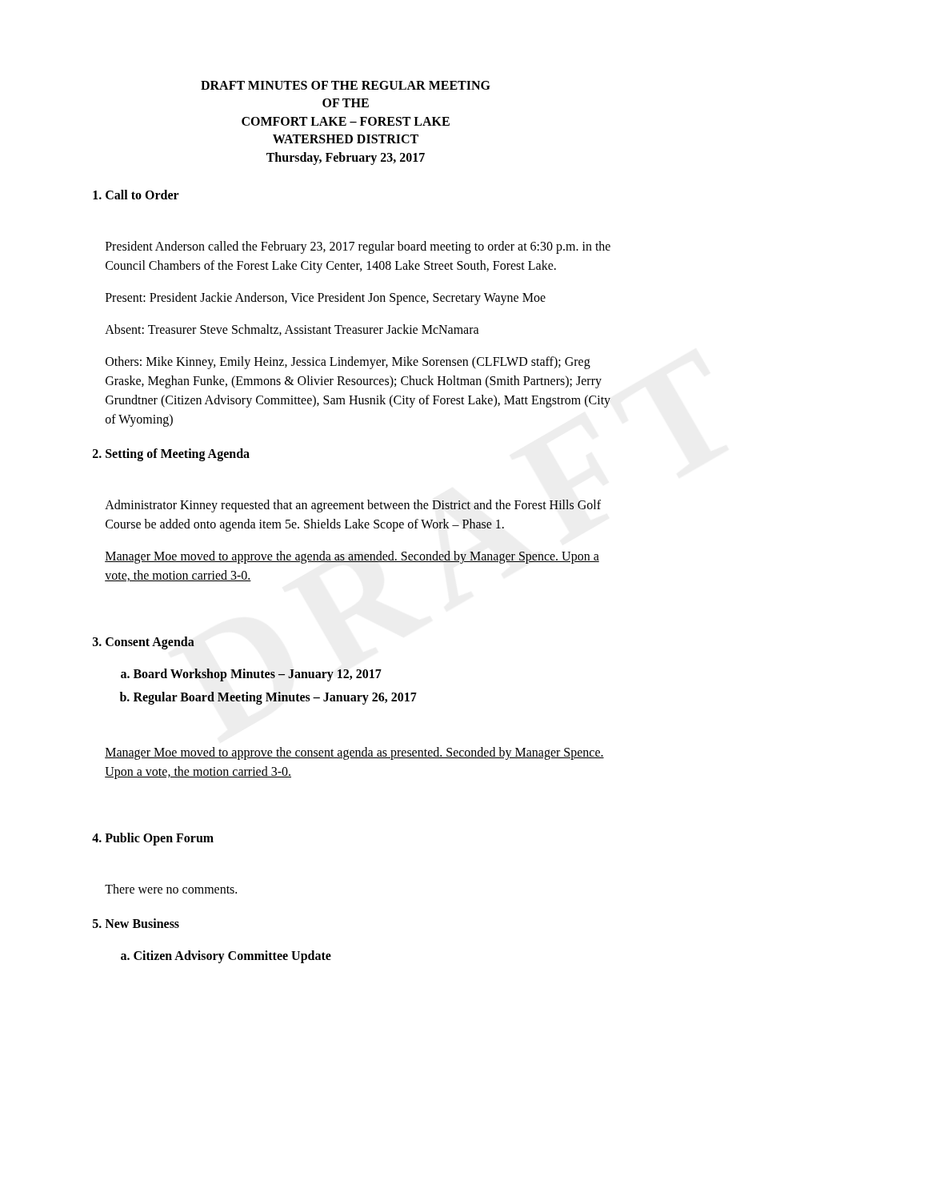DRAFT
DRAFT MINUTES OF THE REGULAR MEETING
OF THE
COMFORT LAKE – FOREST LAKE
WATERSHED DISTRICT
Thursday, February 23, 2017
Call to Order
President Anderson called the February 23, 2017 regular board meeting to order at 6:30 p.m. in the Council Chambers of the Forest Lake City Center, 1408 Lake Street South, Forest Lake.
Present: President Jackie Anderson, Vice President Jon Spence, Secretary Wayne Moe
Absent: Treasurer Steve Schmaltz, Assistant Treasurer Jackie McNamara
Others: Mike Kinney, Emily Heinz, Jessica Lindemyer, Mike Sorensen (CLFLWD staff); Greg Graske, Meghan Funke, (Emmons & Olivier Resources); Chuck Holtman (Smith Partners); Jerry Grundtner (Citizen Advisory Committee), Sam Husnik (City of Forest Lake), Matt Engstrom (City of Wyoming)
Setting of Meeting Agenda
Administrator Kinney requested that an agreement between the District and the Forest Hills Golf Course be added onto agenda item 5e. Shields Lake Scope of Work – Phase 1.
Manager Moe moved to approve the agenda as amended. Seconded by Manager Spence. Upon a vote, the motion carried 3-0.
Consent Agenda
Board Workshop Minutes – January 12, 2017
Regular Board Meeting Minutes – January 26, 2017
Manager Moe moved to approve the consent agenda as presented. Seconded by Manager Spence. Upon a vote, the motion carried 3-0.
Public Open Forum
There were no comments.
New Business
Citizen Advisory Committee Update